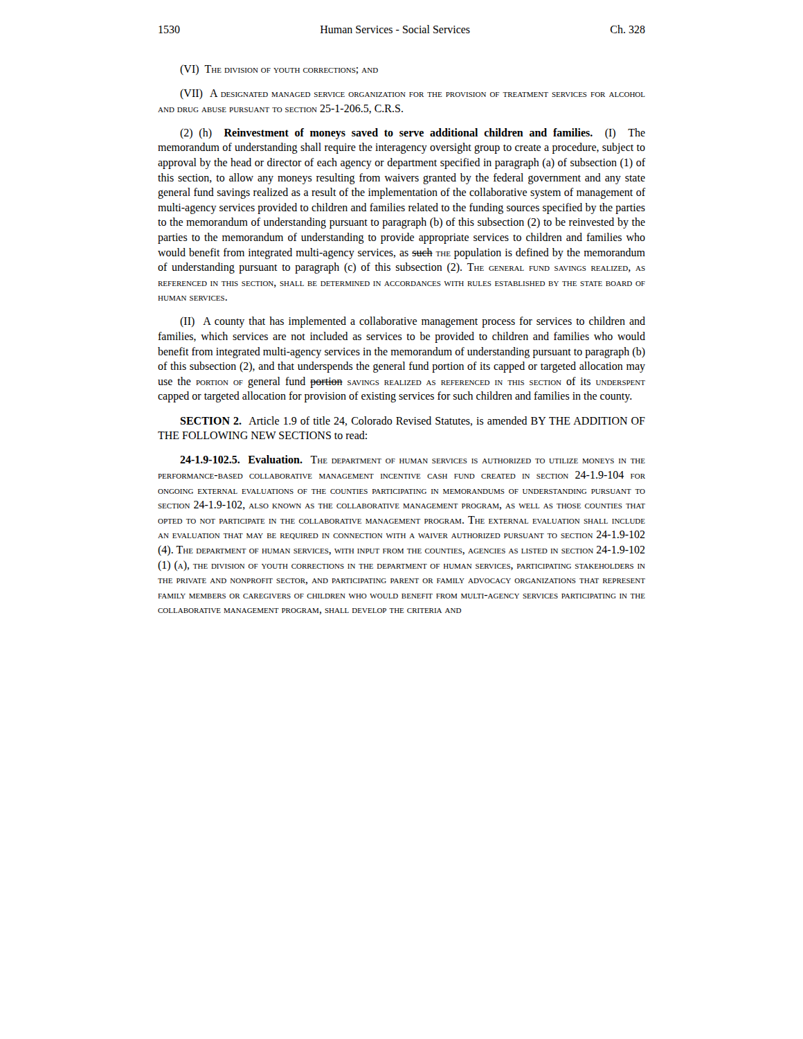1530 Human Services - Social Services Ch. 328
(VI) The division of youth corrections; and
(VII) A designated managed service organization for the provision of treatment services for alcohol and drug abuse pursuant to section 25-1-206.5, C.R.S.
(2) (h) Reinvestment of moneys saved to serve additional children and families. (I) The memorandum of understanding shall require the interagency oversight group to create a procedure, subject to approval by the head or director of each agency or department specified in paragraph (a) of subsection (1) of this section, to allow any moneys resulting from waivers granted by the federal government and any state general fund savings realized as a result of the implementation of the collaborative system of management of multi-agency services provided to children and families related to the funding sources specified by the parties to the memorandum of understanding pursuant to paragraph (b) of this subsection (2) to be reinvested by the parties to the memorandum of understanding to provide appropriate services to children and families who would benefit from integrated multi-agency services, as such the population is defined by the memorandum of understanding pursuant to paragraph (c) of this subsection (2). The general fund savings realized, as referenced in this section, shall be determined in accordances with rules established by the state board of human services.
(II) A county that has implemented a collaborative management process for services to children and families, which services are not included as services to be provided to children and families who would benefit from integrated multi-agency services in the memorandum of understanding pursuant to paragraph (b) of this subsection (2), and that underspends the general fund portion of its capped or targeted allocation may use the portion of general fund portion savings realized as referenced in this section of its underspent capped or targeted allocation for provision of existing services for such children and families in the county.
SECTION 2. Article 1.9 of title 24, Colorado Revised Statutes, is amended BY THE ADDITION OF THE FOLLOWING NEW SECTIONS to read:
24-1.9-102.5. Evaluation. The department of human services is authorized to utilize moneys in the performance-based collaborative management incentive cash fund created in section 24-1.9-104 for ongoing external evaluations of the counties participating in memorandums of understanding pursuant to section 24-1.9-102, also known as the collaborative management program, as well as those counties that opted to not participate in the collaborative management program. The external evaluation shall include an evaluation that may be required in connection with a waiver authorized pursuant to section 24-1.9-102 (4). The department of human services, with input from the counties, agencies as listed in section 24-1.9-102 (1) (a), the division of youth corrections in the department of human services, participating stakeholders in the private and nonprofit sector, and participating parent or family advocacy organizations that represent family members or caregivers of children who would benefit from multi-agency services participating in the collaborative management program, shall develop the criteria and